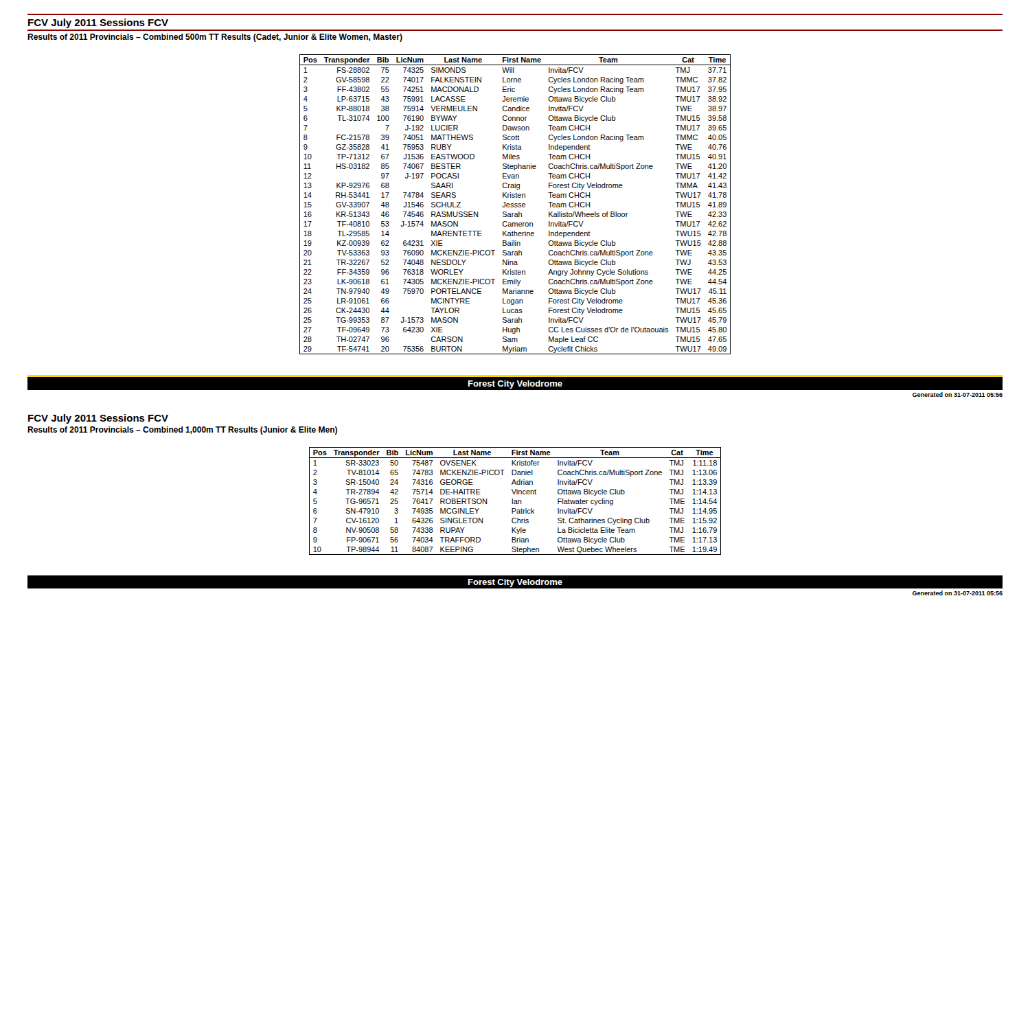FCV July 2011 Sessions FCV
Results of 2011 Provincials – Combined 500m TT Results (Cadet, Junior & Elite Women, Master)
| Pos | Transponder | Bib | LicNum | Last Name | First Name | Team | Cat | Time |
| --- | --- | --- | --- | --- | --- | --- | --- | --- |
| 1 | FS-28802 | 75 | 74325 | SIMONDS | Will | Invita/FCV | TMJ | 37.71 |
| 2 | GV-58598 | 22 | 74017 | FALKENSTEIN | Lorne | Cycles London Racing Team | TMMC | 37.82 |
| 3 | FF-43802 | 55 | 74251 | MACDONALD | Eric | Cycles London Racing Team | TMU17 | 37.95 |
| 4 | LP-63715 | 43 | 75991 | LACASSE | Jeremie | Ottawa Bicycle Club | TMU17 | 38.92 |
| 5 | KP-88018 | 38 | 75914 | VERMEULEN | Candice | Invita/FCV | TWE | 38.97 |
| 6 | TL-31074 | 100 | 76190 | BYWAY | Connor | Ottawa Bicycle Club | TMU15 | 39.58 |
| 7 | | 7 | J-192 | LUCIER | Dawson | Team CHCH | TMU17 | 39.65 |
| 8 | FC-21578 | 39 | 74051 | MATTHEWS | Scott | Cycles London Racing Team | TMMC | 40.05 |
| 9 | GZ-35828 | 41 | 75953 | RUBY | Krista | Independent | TWE | 40.76 |
| 10 | TP-71312 | 67 | J1536 | EASTWOOD | Miles | Team CHCH | TMU15 | 40.91 |
| 11 | HS-03182 | 85 | 74067 | BESTER | Stephanie | CoachChris.ca/MultiSport Zone | TWE | 41.20 |
| 12 | | 97 | J-197 | POCASI | Evan | Team CHCH | TMU17 | 41.42 |
| 13 | KP-92976 | 68 | | SAARI | Craig | Forest City Velodrome | TMMA | 41.43 |
| 14 | RH-53441 | 17 | 74784 | SEARS | Kristen | Team CHCH | TWU17 | 41.78 |
| 15 | GV-33907 | 48 | J1546 | SCHULZ | Jessse | Team CHCH | TMU15 | 41.89 |
| 16 | KR-51343 | 46 | 74546 | RASMUSSEN | Sarah | Kallisto/Wheels of Bloor | TWE | 42.33 |
| 17 | TF-40810 | 53 | J-1574 | MASON | Cameron | Invita/FCV | TMU17 | 42.62 |
| 18 | TL-29585 | 14 | | MARENTETTE | Katherine | Independent | TWU15 | 42.78 |
| 19 | KZ-00939 | 62 | 64231 | XIE | Bailin | Ottawa Bicycle Club | TWU15 | 42.88 |
| 20 | TV-53363 | 93 | 76090 | MCKENZIE-PICOT | Sarah | CoachChris.ca/MultiSport Zone | TWE | 43.35 |
| 21 | TR-32267 | 52 | 74048 | NESDOLY | Nina | Ottawa Bicycle Club | TWJ | 43.53 |
| 22 | FF-34359 | 96 | 76318 | WORLEY | Kristen | Angry Johnny Cycle Solutions | TWE | 44.25 |
| 23 | LK-90618 | 61 | 74305 | MCKENZIE-PICOT | Emily | CoachChris.ca/MultiSport Zone | TWE | 44.54 |
| 24 | TN-97940 | 49 | 75970 | PORTELANCE | Marianne | Ottawa Bicycle Club | TWU17 | 45.11 |
| 25 | LR-91061 | 66 | | MCINTYRE | Logan | Forest City Velodrome | TMU17 | 45.36 |
| 26 | CK-24430 | 44 | | TAYLOR | Lucas | Forest City Velodrome | TMU15 | 45.65 |
| 25 | TG-99353 | 87 | J-1573 | MASON | Sarah | Invita/FCV | TWU17 | 45.79 |
| 27 | TF-09649 | 73 | 64230 | XIE | Hugh | CC Les Cuisses d'Or de l'Outaouais | TMU15 | 45.80 |
| 28 | TH-02747 | 96 | | CARSON | Sam | Maple Leaf CC | TMU15 | 47.65 |
| 29 | TF-54741 | 20 | 75356 | BURTON | Myriam | Cyclefit Chicks | TWU17 | 49.09 |
Forest City Velodrome
Generated on 31-07-2011 05:56
FCV July 2011 Sessions FCV
Results of 2011 Provincials – Combined 1,000m TT Results (Junior & Elite Men)
| Pos | Transponder | Bib | LicNum | Last Name | First Name | Team | Cat | Time |
| --- | --- | --- | --- | --- | --- | --- | --- | --- |
| 1 | SR-33023 | 50 | 75487 | OVSENEK | Kristofer | Invita/FCV | TMJ | 1:11.18 |
| 2 | TV-81014 | 65 | 74783 | MCKENZIE-PICOT | Daniel | CoachChris.ca/MultiSport Zone | TMJ | 1:13.06 |
| 3 | SR-15040 | 24 | 74316 | GEORGE | Adrian | Invita/FCV | TMJ | 1:13.39 |
| 4 | TR-27894 | 42 | 75714 | DE-HAITRE | Vincent | Ottawa Bicycle Club | TMJ | 1:14.13 |
| 5 | TG-96571 | 25 | 76417 | ROBERTSON | Ian | Flatwater cycling | TME | 1:14.54 |
| 6 | SN-47910 | 3 | 74935 | MCGINLEY | Patrick | Invita/FCV | TMJ | 1:14.95 |
| 7 | CV-16120 | 1 | 64326 | SINGLETON | Chris | St. Catharines Cycling Club | TME | 1:15.92 |
| 8 | NV-90508 | 58 | 74338 | RUPAY | Kyle | La Bicicletta Elite Team | TMJ | 1:16.79 |
| 9 | FP-90671 | 56 | 74034 | TRAFFORD | Brian | Ottawa Bicycle Club | TME | 1:17.13 |
| 10 | TP-98944 | 11 | 84087 | KEEPING | Stephen | West Quebec Wheelers | TME | 1:19.49 |
Forest City Velodrome
Generated on 31-07-2011 05:56